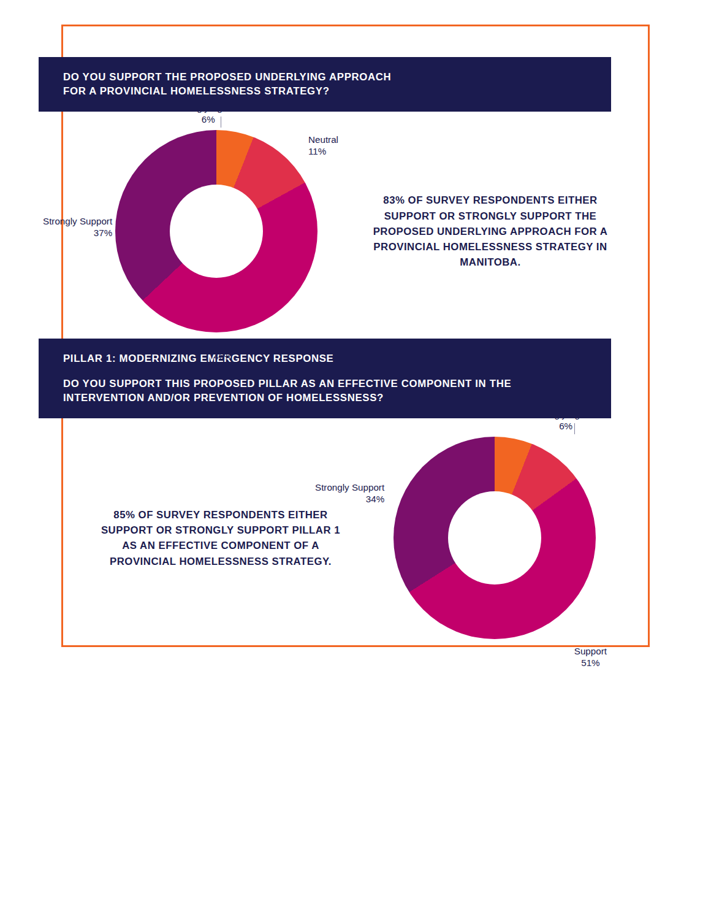Do you support the proposed underlying approach
for a provincial homelessness strategy?
Strongly Against6% Neutral11% Strongly Support37% Support46%
83% of survey respondents either support or strongly support the proposed underlying approach for a provincial homelessness strategy in Manitoba.
Pillar 1: Modernizing Emergency Response
Do you support this proposed pillar as an effective component in the intervention and/or prevention of homelessness?
Strongly Against6% Strongly Support34% Support51%
85% of survey respondents either support or strongly support Pillar 1 as an effective component of a provincial homelessness strategy.